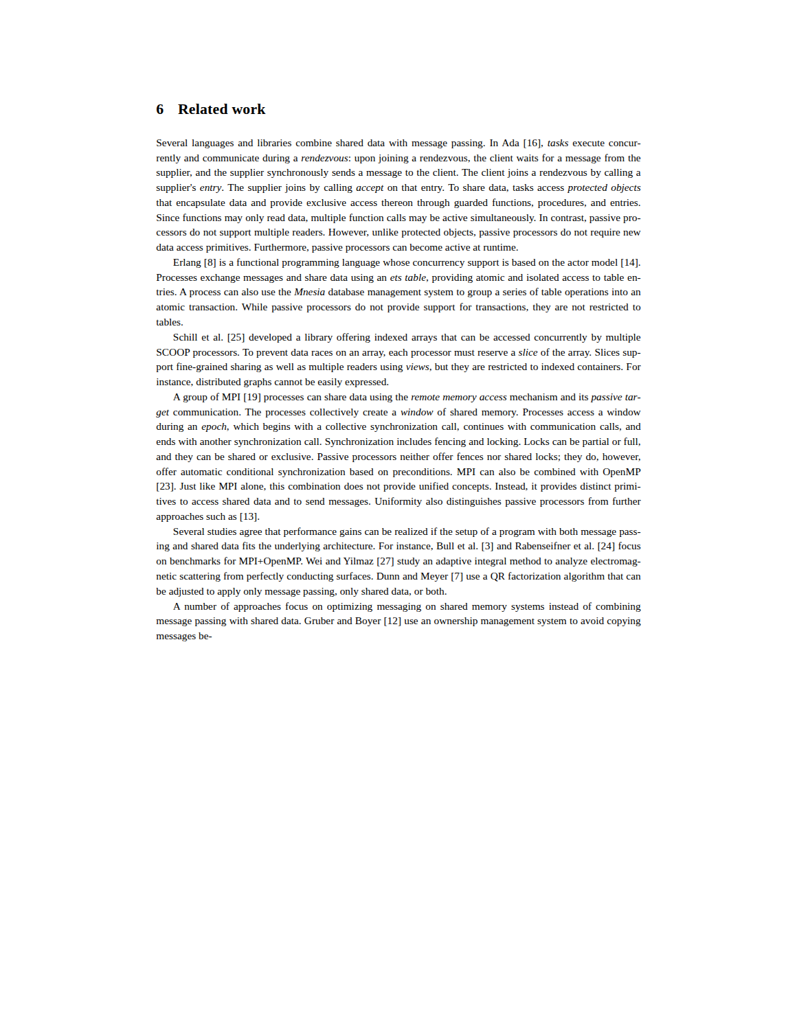6 Related work
Several languages and libraries combine shared data with message passing. In Ada [16], tasks execute concurrently and communicate during a rendezvous: upon joining a rendezvous, the client waits for a message from the supplier, and the supplier synchronously sends a message to the client. The client joins a rendezvous by calling a supplier's entry. The supplier joins by calling accept on that entry. To share data, tasks access protected objects that encapsulate data and provide exclusive access thereon through guarded functions, procedures, and entries. Since functions may only read data, multiple function calls may be active simultaneously. In contrast, passive processors do not support multiple readers. However, unlike protected objects, passive processors do not require new data access primitives. Furthermore, passive processors can become active at runtime.
Erlang [8] is a functional programming language whose concurrency support is based on the actor model [14]. Processes exchange messages and share data using an ets table, providing atomic and isolated access to table entries. A process can also use the Mnesia database management system to group a series of table operations into an atomic transaction. While passive processors do not provide support for transactions, they are not restricted to tables.
Schill et al. [25] developed a library offering indexed arrays that can be accessed concurrently by multiple SCOOP processors. To prevent data races on an array, each processor must reserve a slice of the array. Slices support fine-grained sharing as well as multiple readers using views, but they are restricted to indexed containers. For instance, distributed graphs cannot be easily expressed.
A group of MPI [19] processes can share data using the remote memory access mechanism and its passive target communication. The processes collectively create a window of shared memory. Processes access a window during an epoch, which begins with a collective synchronization call, continues with communication calls, and ends with another synchronization call. Synchronization includes fencing and locking. Locks can be partial or full, and they can be shared or exclusive. Passive processors neither offer fences nor shared locks; they do, however, offer automatic conditional synchronization based on preconditions. MPI can also be combined with OpenMP [23]. Just like MPI alone, this combination does not provide unified concepts. Instead, it provides distinct primitives to access shared data and to send messages. Uniformity also distinguishes passive processors from further approaches such as [13].
Several studies agree that performance gains can be realized if the setup of a program with both message passing and shared data fits the underlying architecture. For instance, Bull et al. [3] and Rabenseifner et al. [24] focus on benchmarks for MPI+OpenMP. Wei and Yilmaz [27] study an adaptive integral method to analyze electromagnetic scattering from perfectly conducting surfaces. Dunn and Meyer [7] use a QR factorization algorithm that can be adjusted to apply only message passing, only shared data, or both.
A number of approaches focus on optimizing messaging on shared memory systems instead of combining message passing with shared data. Gruber and Boyer [12] use an ownership management system to avoid copying messages be-